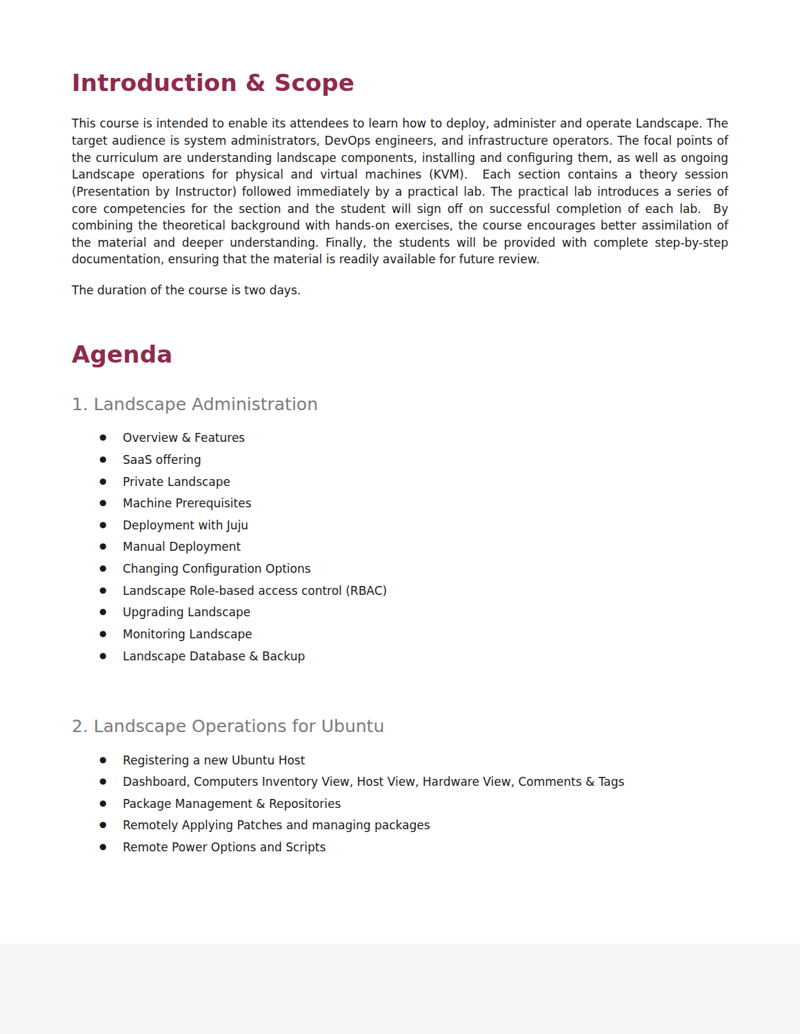Introduction & Scope
This course is intended to enable its attendees to learn how to deploy, administer and operate Landscape. The target audience is system administrators, DevOps engineers, and infrastructure operators. The focal points of the curriculum are understanding landscape components, installing and configuring them, as well as ongoing Landscape operations for physical and virtual machines (KVM). Each section contains a theory session (Presentation by Instructor) followed immediately by a practical lab. The practical lab introduces a series of core competencies for the section and the student will sign off on successful completion of each lab. By combining the theoretical background with hands-on exercises, the course encourages better assimilation of the material and deeper understanding. Finally, the students will be provided with complete step-by-step documentation, ensuring that the material is readily available for future review.
The duration of the course is two days.
Agenda
1. Landscape Administration
Overview & Features
SaaS offering
Private Landscape
Machine Prerequisites
Deployment with Juju
Manual Deployment
Changing Configuration Options
Landscape Role-based access control (RBAC)
Upgrading Landscape
Monitoring Landscape
Landscape Database & Backup
2. Landscape Operations for Ubuntu
Registering a new Ubuntu Host
Dashboard, Computers Inventory View, Host View, Hardware View, Comments & Tags
Package Management & Repositories
Remotely Applying Patches and managing packages
Remote Power Options and Scripts